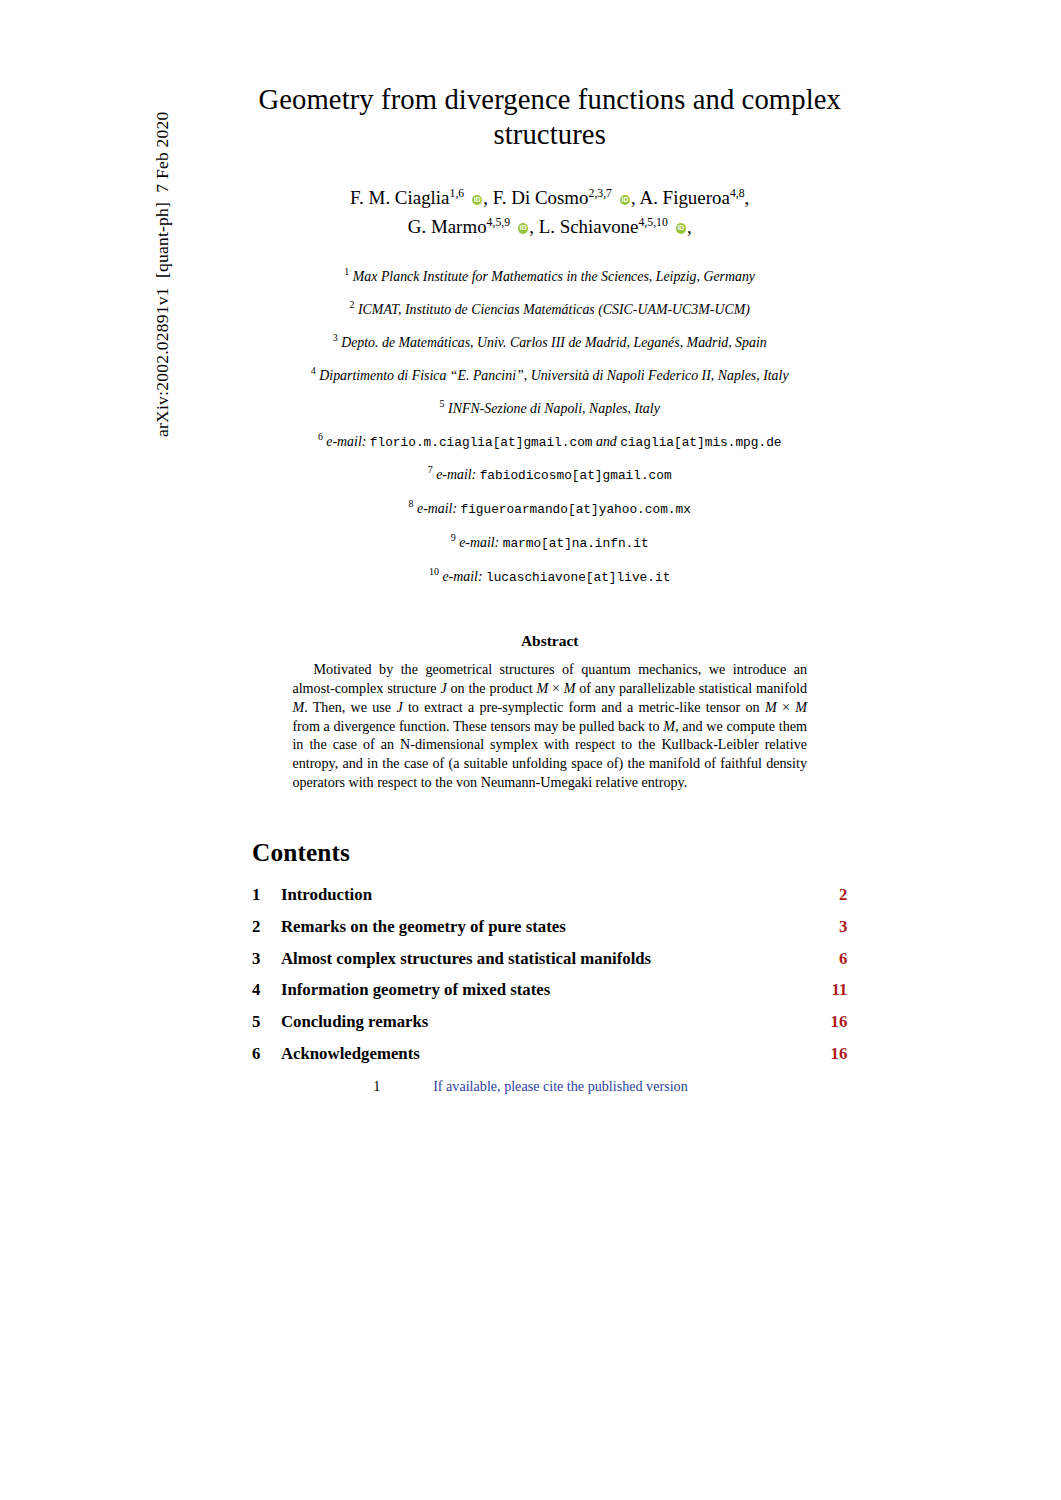arXiv:2002.02891v1 [quant-ph] 7 Feb 2020
Geometry from divergence functions and complex
structures
F. M. Ciaglia1,6 , F. Di Cosmo2,3,7 , A. Figueroa4,8,
G. Marmo4,5,9 , L. Schiavone4,5,10 ,
1 Max Planck Institute for Mathematics in the Sciences, Leipzig, Germany
2 ICMAT, Instituto de Ciencias Matemáticas (CSIC-UAM-UC3M-UCM)
3 Depto. de Matemáticas, Univ. Carlos III de Madrid, Leganés, Madrid, Spain
4 Dipartimento di Fisica “E. Pancini”, Università di Napoli Federico II, Naples, Italy
5 INFN-Sezione di Napoli, Naples, Italy
6 e-mail: florio.m.ciaglia[at]gmail.com and ciaglia[at]mis.mpg.de
7 e-mail: fabiodicosmo[at]gmail.com
8 e-mail: figueroarmando[at]yahoo.com.mx
9 e-mail: marmo[at]na.infn.it
10 e-mail: lucaschiavone[at]live.it
Abstract
Motivated by the geometrical structures of quantum mechanics, we introduce an almost-complex structure J on the product M × M of any parallelizable statistical manifold M. Then, we use J to extract a pre-symplectic form and a metric-like tensor on M × M from a divergence function. These tensors may be pulled back to M, and we compute them in the case of an N-dimensional symplex with respect to the Kullback-Leibler relative entropy, and in the case of (a suitable unfolding space of) the manifold of faithful density operators with respect to the von Neumann-Umegaki relative entropy.
Contents
1 Introduction 2
2 Remarks on the geometry of pure states 3
3 Almost complex structures and statistical manifolds 6
4 Information geometry of mixed states 11
5 Concluding remarks 16
6 Acknowledgements 16
1 If available, please cite the published version